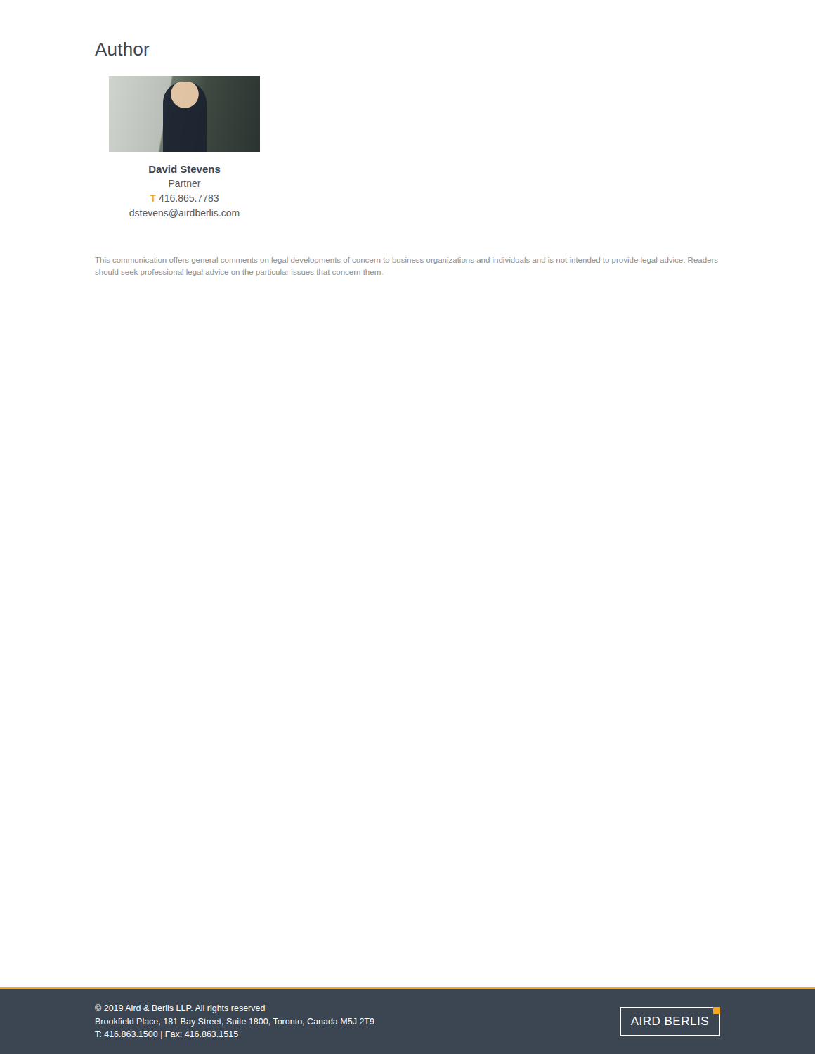Author
David Stevens
Partner
T 416.865.7783
dstevens@airdberlis.com
This communication offers general comments on legal developments of concern to business organizations and individuals and is not intended to provide legal advice. Readers should seek professional legal advice on the particular issues that concern them.
© 2019 Aird & Berlis LLP. All rights reserved
Brookfield Place, 181 Bay Street, Suite 1800, Toronto, Canada M5J 2T9
T: 416.863.1500 | Fax: 416.863.1515
AIRD BERLIS